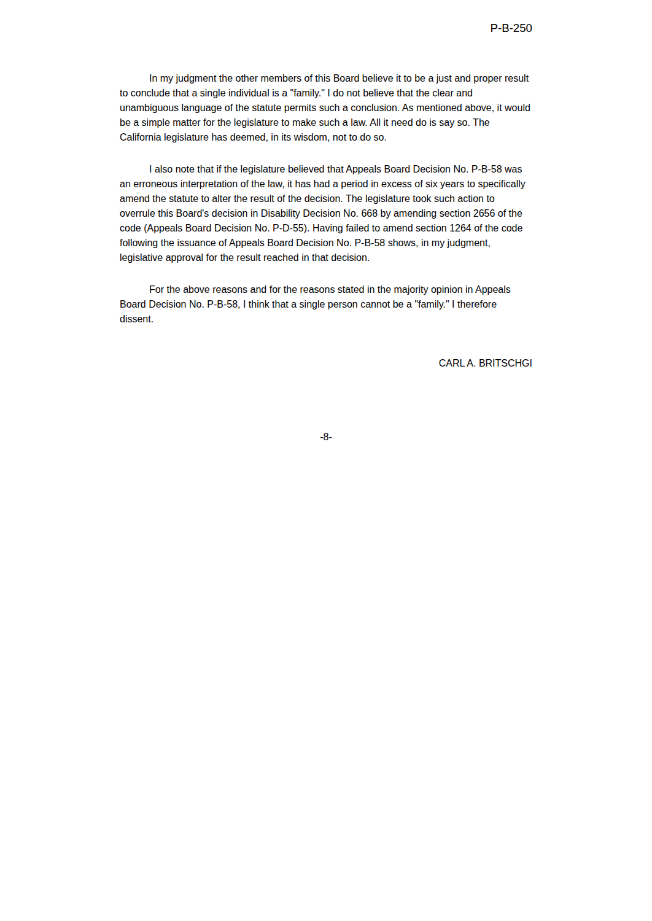P-B-250
In my judgment the other members of this Board believe it to be a just and proper result to conclude that a single individual is a "family." I do not believe that the clear and unambiguous language of the statute permits such a conclusion. As mentioned above, it would be a simple matter for the legislature to make such a law. All it need do is say so. The California legislature has deemed, in its wisdom, not to do so.
I also note that if the legislature believed that Appeals Board Decision No. P-B-58 was an erroneous interpretation of the law, it has had a period in excess of six years to specifically amend the statute to alter the result of the decision. The legislature took such action to overrule this Board's decision in Disability Decision No. 668 by amending section 2656 of the code (Appeals Board Decision No. P-D-55). Having failed to amend section 1264 of the code following the issuance of Appeals Board Decision No. P-B-58 shows, in my judgment, legislative approval for the result reached in that decision.
For the above reasons and for the reasons stated in the majority opinion in Appeals Board Decision No. P-B-58, I think that a single person cannot be a "family." I therefore dissent.
CARL A. BRITSCHGI
-8-